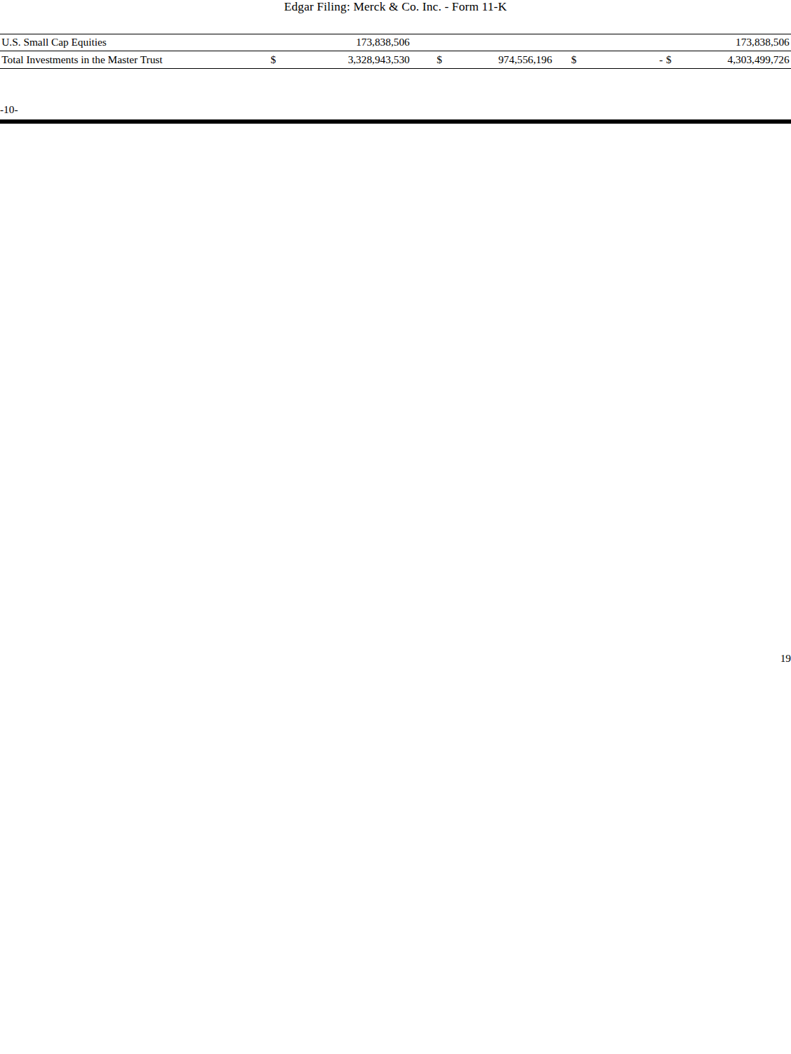Edgar Filing: Merck & Co. Inc. - Form 11-K
| U.S. Small Cap Equities | | 173,838,506 | | | | | | | | | 173,838,506 |
| Total Investments in the Master Trust | $ | 3,328,943,530 | | $ | 974,556,196 | | $ | | - | $ | 4,303,499,726 |
-10-
19